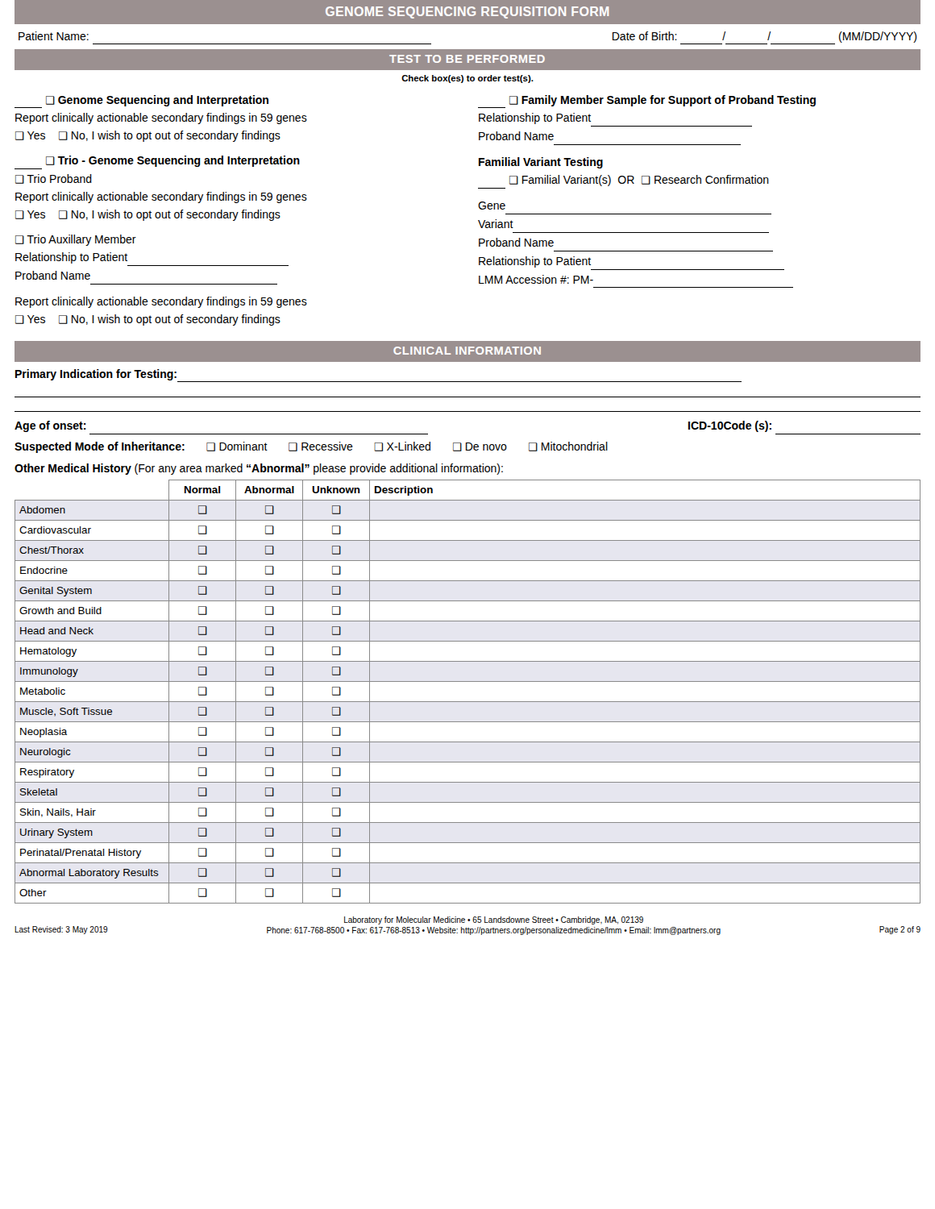GENOME SEQUENCING REQUISITION FORM
Patient Name: Date of Birth: / / (MM/DD/YYYY)
TEST TO BE PERFORMED
Check box(es) to order test(s).
❑ Genome Sequencing and Interpretation
Report clinically actionable secondary findings in 59 genes
❑ Yes ❑ No, I wish to opt out of secondary findings
❑ Trio - Genome Sequencing and Interpretation
❑ Trio Proband
Report clinically actionable secondary findings in 59 genes
❑ Yes ❑ No, I wish to opt out of secondary findings
❑ Trio Auxillary Member
Relationship to Patient
Proband Name
Report clinically actionable secondary findings in 59 genes
❑ Yes ❑ No, I wish to opt out of secondary findings
❑ Family Member Sample for Support of Proband Testing
Relationship to Patient
Proband Name
Familial Variant Testing
❑ Familial Variant(s) OR ❑ Research Confirmation
Gene
Variant
Proband Name
Relationship to Patient
LMM Accession #: PM-
CLINICAL INFORMATION
Primary Indication for Testing:
Age of onset: ICD-10Code (s):
Suspected Mode of Inheritance: ❑ Dominant ❑ Recessive ❑ X-Linked ❑ De novo ❑ Mitochondrial
Other Medical History (For any area marked “Abnormal” please provide additional information):
| | Normal | Abnormal | Unknown | Description |
| --- | --- | --- | --- | --- |
| Abdomen | ❑ | ❑ | ❑ | |
| Cardiovascular | ❑ | ❑ | ❑ | |
| Chest/Thorax | ❑ | ❑ | ❑ | |
| Endocrine | ❑ | ❑ | ❑ | |
| Genital System | ❑ | ❑ | ❑ | |
| Growth and Build | ❑ | ❑ | ❑ | |
| Head and Neck | ❑ | ❑ | ❑ | |
| Hematology | ❑ | ❑ | ❑ | |
| Immunology | ❑ | ❑ | ❑ | |
| Metabolic | ❑ | ❑ | ❑ | |
| Muscle, Soft Tissue | ❑ | ❑ | ❑ | |
| Neoplasia | ❑ | ❑ | ❑ | |
| Neurologic | ❑ | ❑ | ❑ | |
| Respiratory | ❑ | ❑ | ❑ | |
| Skeletal | ❑ | ❑ | ❑ | |
| Skin, Nails, Hair | ❑ | ❑ | ❑ | |
| Urinary System | ❑ | ❑ | ❑ | |
| Perinatal/Prenatal History | ❑ | ❑ | ❑ | |
| Abnormal Laboratory Results | ❑ | ❑ | ❑ | |
| Other | ❑ | ❑ | ❑ | |
Last Revised: 3 May 2019
Laboratory for Molecular Medicine • 65 Landsdowne Street • Cambridge, MA, 02139
Phone: 617-768-8500 • Fax: 617-768-8513 • Website: http://partners.org/personalizedmedicine/lmm • Email: lmm@partners.org
Page 2 of 9